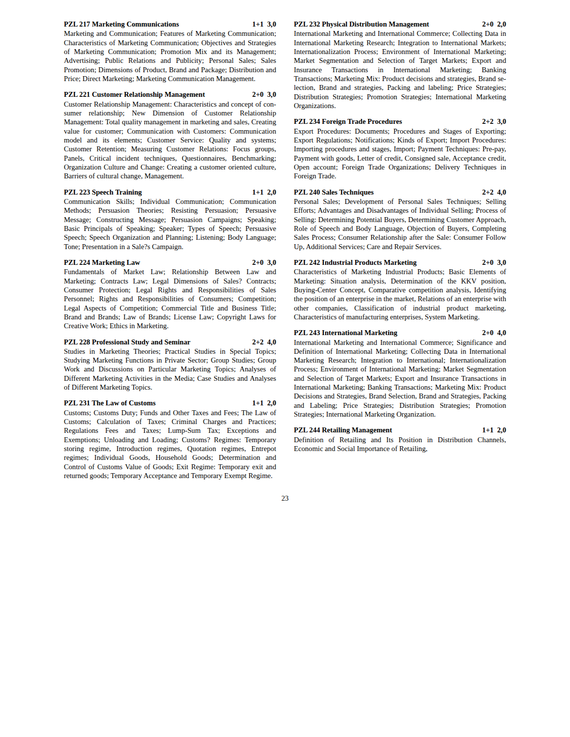PZL 217 Marketing Communications 1+1 3,0
Marketing and Communication; Features of Marketing Communication; Characteristics of Marketing Communication; Objectives and Strategies of Marketing Communication; Promotion Mix and its Management; Advertising; Public Relations and Publicity; Personal Sales; Sales Promotion; Dimensions of Product, Brand and Package; Distribution and Price; Direct Marketing; Marketing Communication Management.
PZL 221 Customer Relationship Management 2+0 3,0
Customer Relationship Management: Characteristics and concept of consumer relationship; New Dimension of Customer Relationship Management: Total quality management in marketing and sales, Creating value for customer; Communication with Customers: Communication model and its elements; Customer Service: Quality and systems; Customer Retention; Measuring Customer Relations: Focus groups, Panels, Critical incident techniques, Questionnaires, Benchmarking; Organization Culture and Change: Creating a customer oriented culture, Barriers of cultural change, Management.
PZL 223 Speech Training 1+1 2,0
Communication Skills; Individual Communication; Communication Methods; Persuasion Theories; Resisting Persuasion; Persuasive Message; Constructing Message; Persuasion Campaigns; Speaking; Basic Principals of Speaking; Speaker; Types of Speech; Persuasive Speech; Speech Organization and Planning; Listening; Body Language; Tone; Presentation in a Sale?s Campaign.
PZL 224 Marketing Law 2+0 3,0
Fundamentals of Market Law; Relationship Between Law and Marketing; Contracts Law; Legal Dimensions of Sales? Contracts; Consumer Protection; Legal Rights and Responsibilities of Sales Personnel; Rights and Responsibilities of Consumers; Competition; Legal Aspects of Competition; Commercial Title and Business Title; Brand and Brands; Law of Brands; License Law; Copyright Laws for Creative Work; Ethics in Marketing.
PZL 228 Professional Study and Seminar 2+2 4,0
Studies in Marketing Theories; Practical Studies in Special Topics; Studying Marketing Functions in Private Sector; Group Studies; Group Work and Discussions on Particular Marketing Topics; Analyses of Different Marketing Activities in the Media; Case Studies and Analyses of Different Marketing Topics.
PZL 231 The Law of Customs 1+1 2,0
Customs; Customs Duty; Funds and Other Taxes and Fees; The Law of Customs; Calculation of Taxes; Criminal Charges and Practices; Regulations Fees and Taxes; Lump-Sum Tax; Exceptions and Exemptions; Unloading and Loading; Customs? Regimes: Temporary storing regime, Introduction regimes, Quotation regimes, Entrepot regimes; Individual Goods, Household Goods; Determination and Control of Customs Value of Goods; Exit Regime: Temporary exit and returned goods; Temporary Acceptance and Temporary Exempt Regime.
PZL 232 Physical Distribution Management 2+0 2,0
International Marketing and International Commerce; Collecting Data in International Marketing Research; Integration to International Markets; Internationalization Process; Environment of International Marketing; Market Segmentation and Selection of Target Markets; Export and Insurance Transactions in International Marketing; Banking Transactions; Marketing Mix: Product decisions and strategies, Brand selection, Brand and strategies, Packing and labeling; Price Strategies; Distribution Strategies; Promotion Strategies; International Marketing Organizations.
PZL 234 Foreign Trade Procedures 2+2 3,0
Export Procedures: Documents; Procedures and Stages of Exporting; Export Regulations; Notifications; Kinds of Export; Import Procedures: Importing procedures and stages, Import; Payment Techniques: Pre-pay, Payment with goods, Letter of credit, Consigned sale, Acceptance credit, Open account; Foreign Trade Organizations; Delivery Techniques in Foreign Trade.
PZL 240 Sales Techniques 2+2 4,0
Personal Sales; Development of Personal Sales Techniques; Selling Efforts; Advantages and Disadvantages of Individual Selling; Process of Selling: Determining Potential Buyers, Determining Customer Approach, Role of Speech and Body Language, Objection of Buyers, Completing Sales Process; Consumer Relationship after the Sale: Consumer Follow Up, Additional Services; Care and Repair Services.
PZL 242 Industrial Products Marketing 2+0 3,0
Characteristics of Marketing Industrial Products; Basic Elements of Marketing: Situation analysis, Determination of the KKV position, Buying-Center Concept, Comparative competition analysis, Identifying the position of an enterprise in the market, Relations of an enterprise with other companies, Classification of industrial product marketing, Characteristics of manufacturing enterprises, System Marketing.
PZL 243 International Marketing 2+0 4,0
International Marketing and International Commerce; Significance and Definition of International Marketing; Collecting Data in International Marketing Research; Integration to International; Internationalization Process; Environment of International Marketing; Market Segmentation and Selection of Target Markets; Export and Insurance Transactions in International Marketing; Banking Transactions; Marketing Mix: Product Decisions and Strategies, Brand Selection, Brand and Strategies, Packing and Labeling; Price Strategies; Distribution Strategies; Promotion Strategies; International Marketing Organization.
PZL 244 Retailing Management 1+1 2,0
Definition of Retailing and Its Position in Distribution Channels, Economic and Social Importance of Retailing,
23